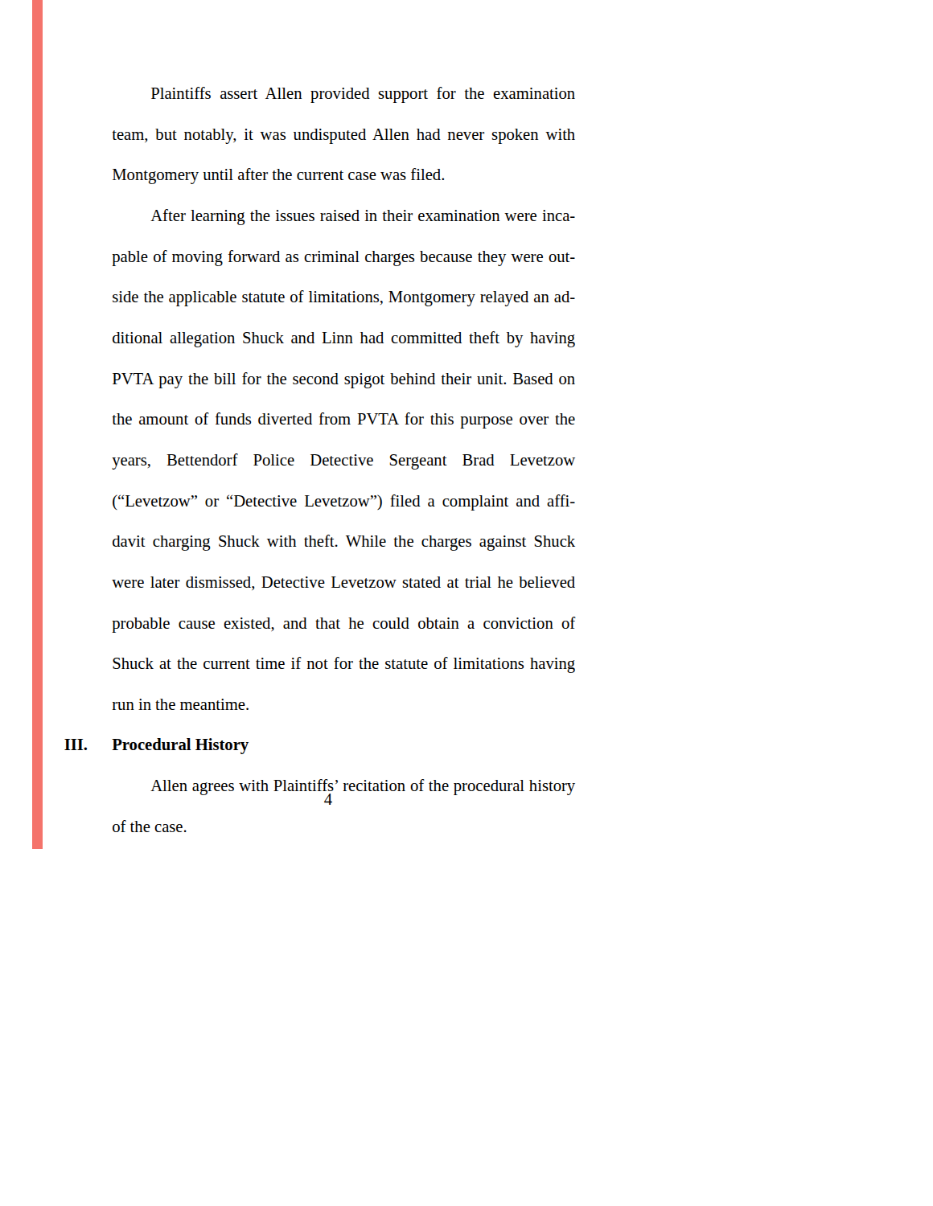Plaintiffs assert Allen provided support for the examination team, but notably, it was undisputed Allen had never spoken with Montgomery until after the current case was filed.
After learning the issues raised in their examination were incapable of moving forward as criminal charges because they were outside the applicable statute of limitations, Montgomery relayed an additional allegation Shuck and Linn had committed theft by having PVTA pay the bill for the second spigot behind their unit. Based on the amount of funds diverted from PVTA for this purpose over the years, Bettendorf Police Detective Sergeant Brad Levetzow (“Levetzow” or “Detective Levetzow”) filed a complaint and affidavit charging Shuck with theft. While the charges against Shuck were later dismissed, Detective Levetzow stated at trial he believed probable cause existed, and that he could obtain a conviction of Shuck at the current time if not for the statute of limitations having run in the meantime.
III. Procedural History
Allen agrees with Plaintiffs’ recitation of the procedural history of the case.
4